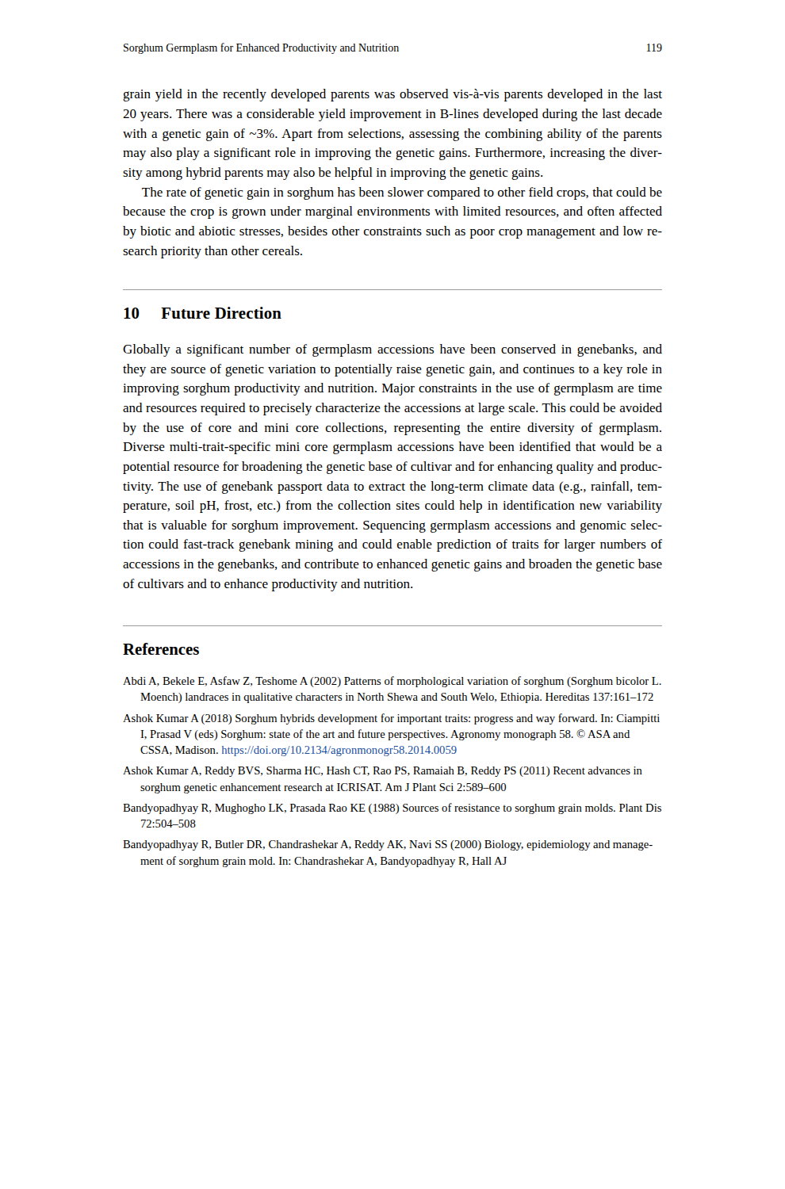Sorghum Germplasm for Enhanced Productivity and Nutrition 119
grain yield in the recently developed parents was observed vis-à-vis parents developed in the last 20 years. There was a considerable yield improvement in B-lines developed during the last decade with a genetic gain of ~3%. Apart from selections, assessing the combining ability of the parents may also play a significant role in improving the genetic gains. Furthermore, increasing the diversity among hybrid parents may also be helpful in improving the genetic gains.
The rate of genetic gain in sorghum has been slower compared to other field crops, that could be because the crop is grown under marginal environments with limited resources, and often affected by biotic and abiotic stresses, besides other constraints such as poor crop management and low research priority than other cereals.
10
Future Direction
Globally a significant number of germplasm accessions have been conserved in genebanks, and they are source of genetic variation to potentially raise genetic gain, and continues to a key role in improving sorghum productivity and nutrition. Major constraints in the use of germplasm are time and resources required to precisely characterize the accessions at large scale. This could be avoided by the use of core and mini core collections, representing the entire diversity of germplasm. Diverse multi-trait-specific mini core germplasm accessions have been identified that would be a potential resource for broadening the genetic base of cultivar and for enhancing quality and productivity. The use of genebank passport data to extract the long-term climate data (e.g., rainfall, temperature, soil pH, frost, etc.) from the collection sites could help in identification new variability that is valuable for sorghum improvement. Sequencing germplasm accessions and genomic selection could fast-track genebank mining and could enable prediction of traits for larger numbers of accessions in the genebanks, and contribute to enhanced genetic gains and broaden the genetic base of cultivars and to enhance productivity and nutrition.
References
Abdi A, Bekele E, Asfaw Z, Teshome A (2002) Patterns of morphological variation of sorghum (Sorghum bicolor L. Moench) landraces in qualitative characters in North Shewa and South Welo, Ethiopia. Hereditas 137:161–172
Ashok Kumar A (2018) Sorghum hybrids development for important traits: progress and way forward. In: Ciampitti I, Prasad V (eds) Sorghum: state of the art and future perspectives. Agronomy monograph 58. © ASA and CSSA, Madison. https://doi.org/10.2134/agronmonogr58.2014.0059
Ashok Kumar A, Reddy BVS, Sharma HC, Hash CT, Rao PS, Ramaiah B, Reddy PS (2011) Recent advances in sorghum genetic enhancement research at ICRISAT. Am J Plant Sci 2:589–600
Bandyopadhyay R, Mughogho LK, Prasada Rao KE (1988) Sources of resistance to sorghum grain molds. Plant Dis 72:504–508
Bandyopadhyay R, Butler DR, Chandrashekar A, Reddy AK, Navi SS (2000) Biology, epidemiology and management of sorghum grain mold. In: Chandrashekar A, Bandyopadhyay R, Hall AJ